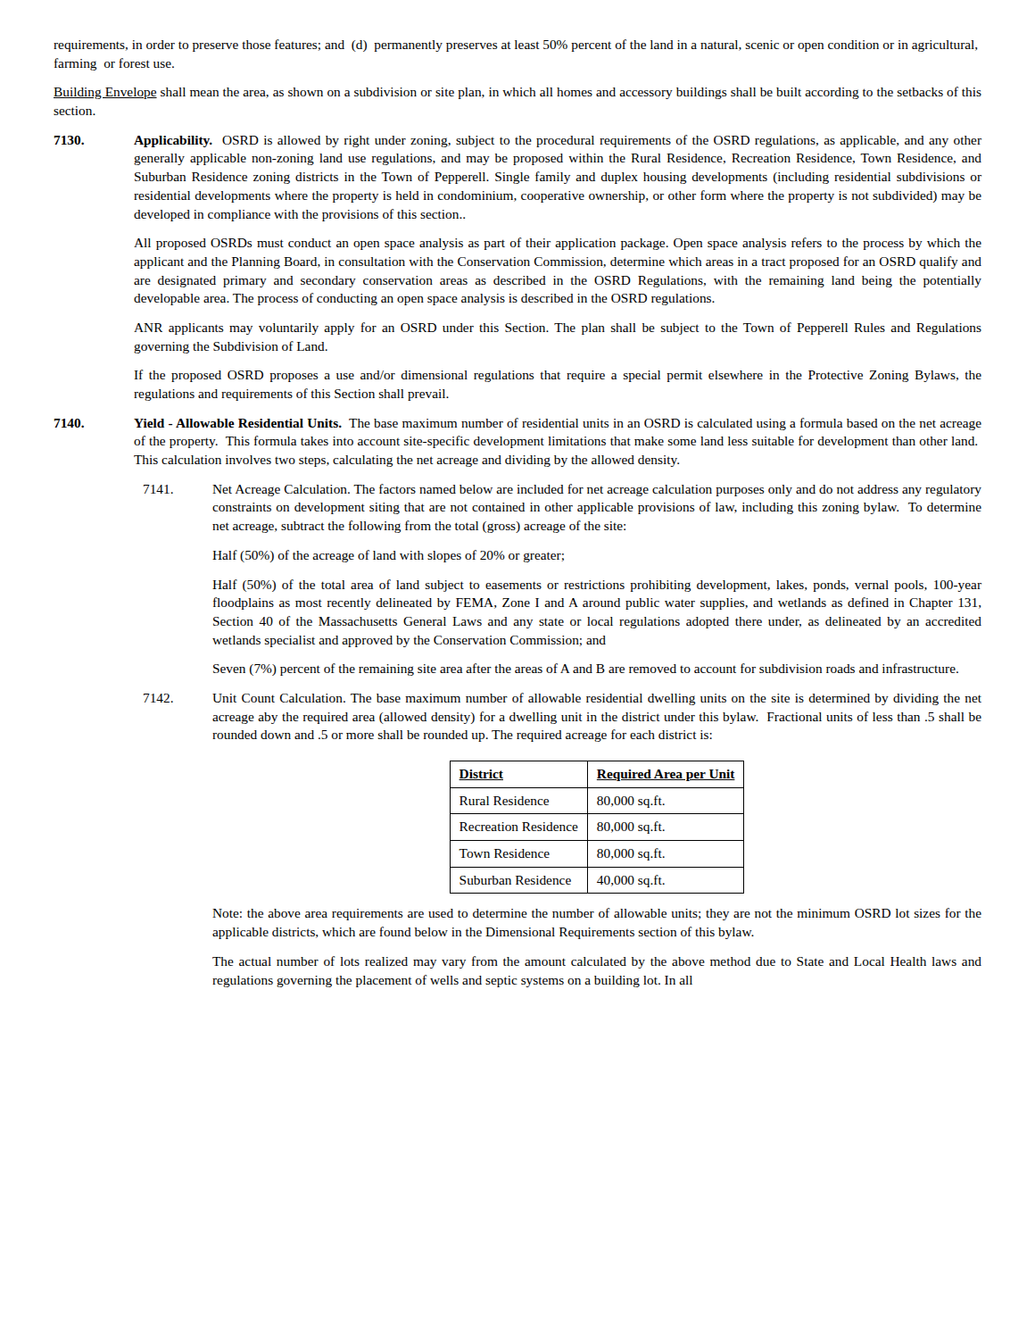requirements, in order to preserve those features; and (d) permanently preserves at least 50% percent of the land in a natural, scenic or open condition or in agricultural, farming or forest use.
Building Envelope shall mean the area, as shown on a subdivision or site plan, in which all homes and accessory buildings shall be built according to the setbacks of this section.
7130.
Applicability. OSRD is allowed by right under zoning, subject to the procedural requirements of the OSRD regulations, as applicable, and any other generally applicable non-zoning land use regulations, and may be proposed within the Rural Residence, Recreation Residence, Town Residence, and Suburban Residence zoning districts in the Town of Pepperell. Single family and duplex housing developments (including residential subdivisions or residential developments where the property is held in condominium, cooperative ownership, or other form where the property is not subdivided) may be developed in compliance with the provisions of this section..
All proposed OSRDs must conduct an open space analysis as part of their application package. Open space analysis refers to the process by which the applicant and the Planning Board, in consultation with the Conservation Commission, determine which areas in a tract proposed for an OSRD qualify and are designated primary and secondary conservation areas as described in the OSRD Regulations, with the remaining land being the potentially developable area. The process of conducting an open space analysis is described in the OSRD regulations.
ANR applicants may voluntarily apply for an OSRD under this Section. The plan shall be subject to the Town of Pepperell Rules and Regulations governing the Subdivision of Land.
If the proposed OSRD proposes a use and/or dimensional regulations that require a special permit elsewhere in the Protective Zoning Bylaws, the regulations and requirements of this Section shall prevail.
7140.
Yield - Allowable Residential Units. The base maximum number of residential units in an OSRD is calculated using a formula based on the net acreage of the property. This formula takes into account site-specific development limitations that make some land less suitable for development than other land. This calculation involves two steps, calculating the net acreage and dividing by the allowed density.
7141.
Net Acreage Calculation. The factors named below are included for net acreage calculation purposes only and do not address any regulatory constraints on development siting that are not contained in other applicable provisions of law, including this zoning bylaw. To determine net acreage, subtract the following from the total (gross) acreage of the site:
Half (50%) of the acreage of land with slopes of 20% or greater;
Half (50%) of the total area of land subject to easements or restrictions prohibiting development, lakes, ponds, vernal pools, 100-year floodplains as most recently delineated by FEMA, Zone I and A around public water supplies, and wetlands as defined in Chapter 131, Section 40 of the Massachusetts General Laws and any state or local regulations adopted there under, as delineated by an accredited wetlands specialist and approved by the Conservation Commission; and
Seven (7%) percent of the remaining site area after the areas of A and B are removed to account for subdivision roads and infrastructure.
7142.
Unit Count Calculation. The base maximum number of allowable residential dwelling units on the site is determined by dividing the net acreage aby the required area (allowed density) for a dwelling unit in the district under this bylaw. Fractional units of less than .5 shall be rounded down and .5 or more shall be rounded up. The required acreage for each district is:
| District | Required Area per Unit |
| --- | --- |
| Rural Residence | 80,000 sq.ft. |
| Recreation Residence | 80,000 sq.ft. |
| Town Residence | 80,000 sq.ft. |
| Suburban Residence | 40,000 sq.ft. |
Note: the above area requirements are used to determine the number of allowable units; they are not the minimum OSRD lot sizes for the applicable districts, which are found below in the Dimensional Requirements section of this bylaw.
The actual number of lots realized may vary from the amount calculated by the above method due to State and Local Health laws and regulations governing the placement of wells and septic systems on a building lot. In all